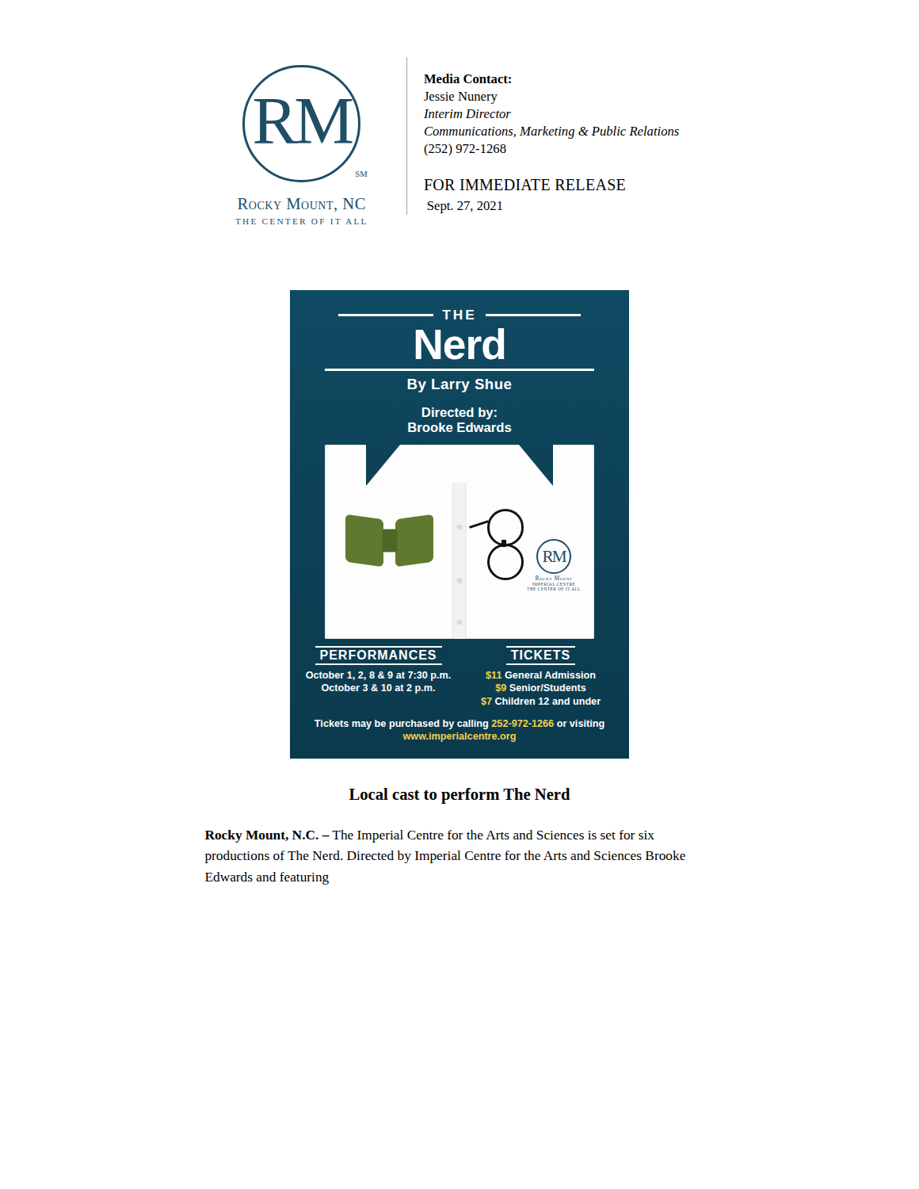RM SM
Rocky Mount, NC
The Center of It All
Media Contact:
Jessie Nunery
Interim Director
Communications, Marketing & Public Relations
(252) 972-1268
FOR IMMEDIATE RELEASE
Sept. 27, 2021
THE
Nerd
By Larry Shue
Directed by:
Brooke Edwards
RM
Rocky Mount
IMPERIAL CENTRE
THE CENTER OF IT ALL
PERFORMANCES
October 1, 2, 8 & 9 at 7:30 p.m.
October 3 & 10 at 2 p.m.
TICKETS
$11 General Admission
$9 Senior/Students
$7 Children 12 and under
Tickets may be purchased by calling 252-972-1266 or visiting
www.imperialcentre.org
Local cast to perform The Nerd
Rocky Mount, N.C. – The Imperial Centre for the Arts and Sciences is set for six productions of The Nerd. Directed by Imperial Centre for the Arts and Sciences Brooke Edwards and featuring